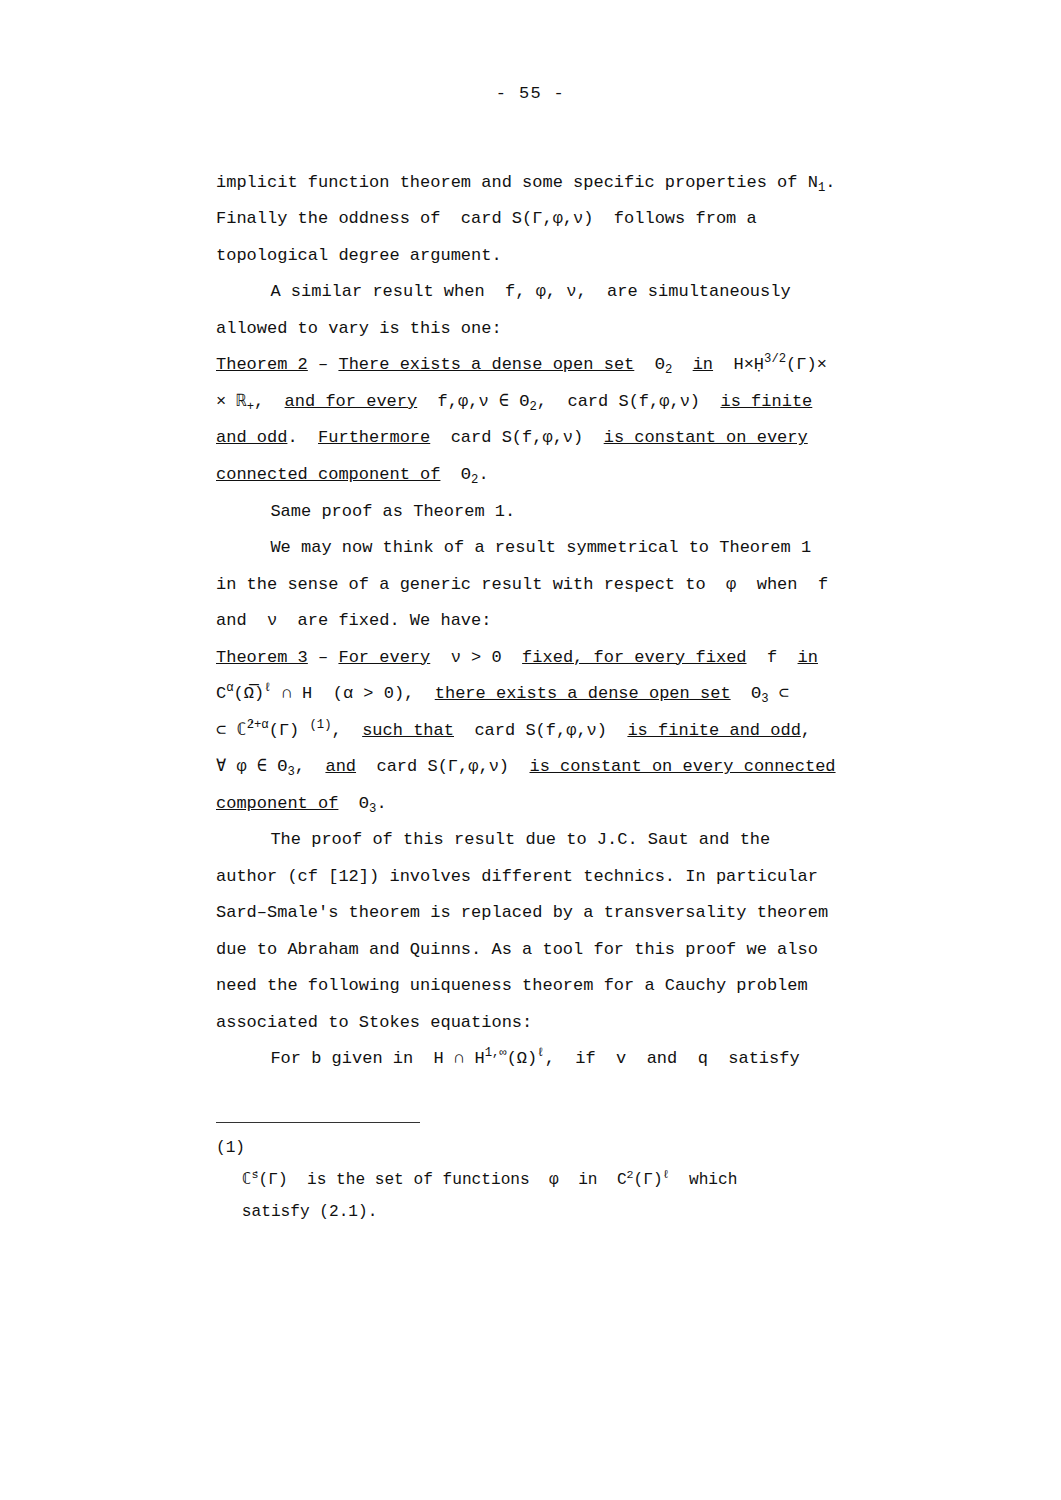- 55 -
implicit function theorem and some specific properties of N1.
Finally the oddness of card S(Γ,φ,ν) follows from a
topological degree argument.
A similar result when f, φ, ν, are simultaneously
allowed to vary is this one:
Theorem 2 – There exists a dense open set Θ2 in H×Ḥ3/2(Γ)×
× ℝ+, and for every f,φ,ν ∈ Θ2, card S(f,φ,ν) is finite
and odd. Furthermore card S(f,φ,ν) is constant on every
connected component of Θ2.
Same proof as Theorem 1.
We may now think of a result symmetrical to Theorem 1
in the sense of a generic result with respect to φ when f
and ν are fixed. We have:
Theorem 3 – For every ν > 0 fixed, for every fixed f in
Cα(Ω̅)ℓ ∩ H (α > 0), there exists a dense open set Θ3 ⊂
⊂ ℂ̇2+α(Γ) (1), such that card S(f,φ,ν) is finite and odd,
∀ φ ∈ Θ3, and card S(Γ,φ,ν) is constant on every connected
component of Θ3.
The proof of this result due to J.C. Saut and the
author (cf [12]) involves different technics. In particular
Sard–Smale's theorem is replaced by a transversality theorem
due to Abraham and Quinns. As a tool for this proof we also
need the following uniqueness theorem for a Cauchy problem
associated to Stokes equations:
For b given in H ∩ H1,∞(Ω)ℓ, if v and q satisfy
(1)
ℂ̇s(Γ) is the set of functions φ in C2(Γ)ℓ which
satisfy (2.1).